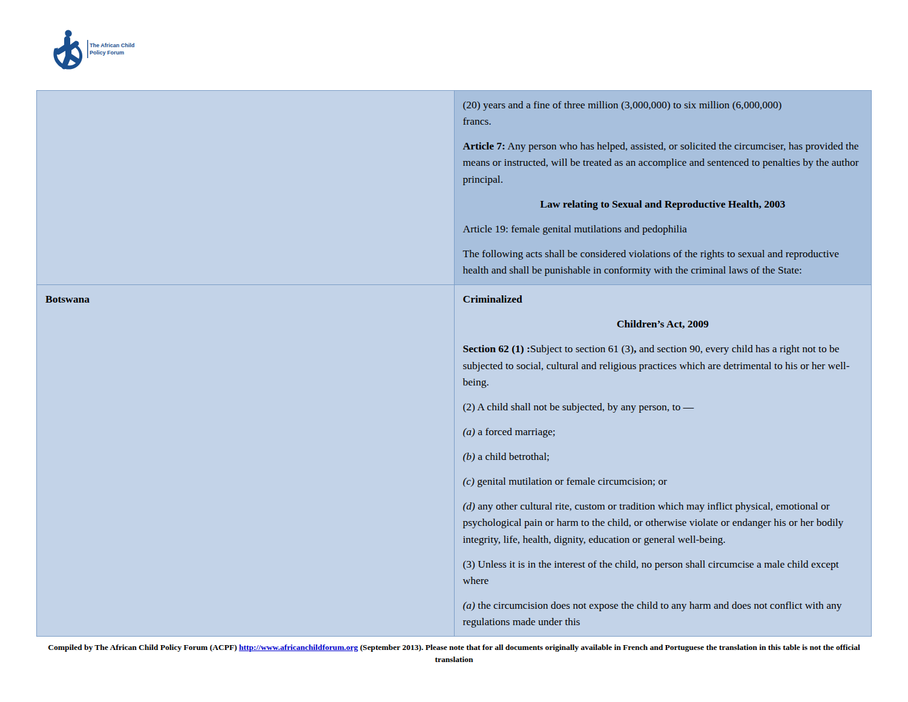The African Child Policy Forum
| | (20) years and a fine of three million (3,000,000) to six million (6,000,000) francs. Article 7: Any person who has helped, assisted, or solicited the circumciser, has provided the means or instructed, will be treated as an accomplice and sentenced to penalties by the author principal. Law relating to Sexual and Reproductive Health, 2003 Article 19: female genital mutilations and pedophilia The following acts shall be considered violations of the rights to sexual and reproductive health and shall be punishable in conformity with the criminal laws of the State: |
| Botswana | Criminalized Children’s Act, 2009 Section 62 (1) : Subject to section 61 (3) , and section 90, every child has a right not to be subjected to social, cultural and religious practices which are detrimental to his or her well-being. (2) A child shall not be subjected, by any person, to — (a) a forced marriage; (b) a child betrothal; (c) genital mutilation or female circumcision; or (d) any other cultural rite, custom or tradition which may inflict physical, emotional or psychological pain or harm to the child, or otherwise violate or endanger his or her bodily integrity, life, health, dignity, education or general well-being. (3) Unless it is in the interest of the child, no person shall circumcise a male child except where (a) the circumcision does not expose the child to any harm and does not conflict with any regulations made under this |
Compiled by The African Child Policy Forum (ACPF) http://www.africanchildforum.org (September 2013). Please note that for all documents originally available in French and Portuguese the translation in this table is not the official translation